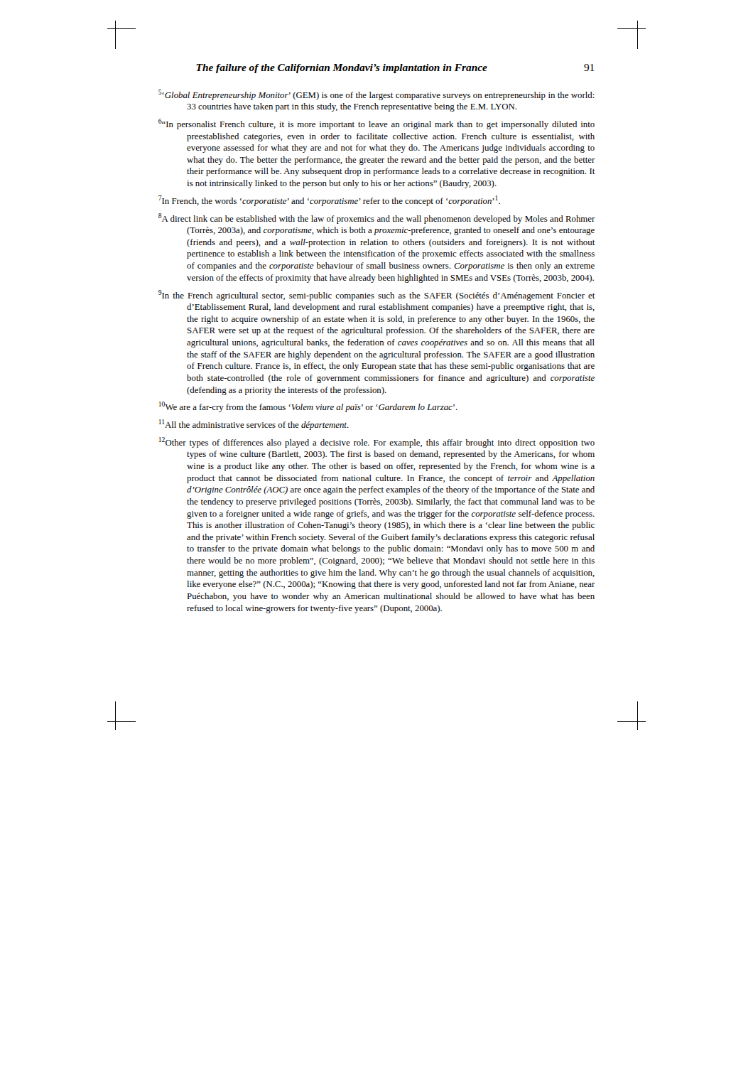The failure of the Californian Mondavi’s implantation in France 91
5‘Global Entrepreneurship Monitor’ (GEM) is one of the largest comparative surveys on entrepreneurship in the world: 33 countries have taken part in this study, the French representative being the E.M. LYON.
6“In personalist French culture, it is more important to leave an original mark than to get impersonally diluted into preestablished categories, even in order to facilitate collective action. French culture is essentialist, with everyone assessed for what they are and not for what they do. The Americans judge individuals according to what they do. The better the performance, the greater the reward and the better paid the person, and the better their performance will be. Any subsequent drop in performance leads to a correlative decrease in recognition. It is not intrinsically linked to the person but only to his or her actions” (Baudry, 2003).
7 In French, the words ‘corporatiste’ and ‘corporatisme’ refer to the concept of ‘corporation’1.
8 A direct link can be established with the law of proxemics and the wall phenomenon developed by Moles and Rohmer (Torrès, 2003a), and corporatisme, which is both a proxemic-preference, granted to oneself and one’s entourage (friends and peers), and a wall-protection in relation to others (outsiders and foreigners). It is not without pertinence to establish a link between the intensification of the proxemic effects associated with the smallness of companies and the corporatiste behaviour of small business owners. Corporatisme is then only an extreme version of the effects of proximity that have already been highlighted in SMEs and VSEs (Torrès, 2003b, 2004).
9 In the French agricultural sector, semi-public companies such as the SAFER (Sociétés d’Aménagement Foncier et d’Etablissement Rural, land development and rural establishment companies) have a preemptive right, that is, the right to acquire ownership of an estate when it is sold, in preference to any other buyer. In the 1960s, the SAFER were set up at the request of the agricultural profession. Of the shareholders of the SAFER, there are agricultural unions, agricultural banks, the federation of caves coopératives and so on. All this means that all the staff of the SAFER are highly dependent on the agricultural profession. The SAFER are a good illustration of French culture. France is, in effect, the only European state that has these semi-public organisations that are both state-controlled (the role of government commissioners for finance and agriculture) and corporatiste (defending as a priority the interests of the profession).
10 We are a far-cry from the famous ‘Volem viure al païs’ or ‘Gardarem lo Larzac’.
11 All the administrative services of the département.
12 Other types of differences also played a decisive role. For example, this affair brought into direct opposition two types of wine culture (Bartlett, 2003). The first is based on demand, represented by the Americans, for whom wine is a product like any other. The other is based on offer, represented by the French, for whom wine is a product that cannot be dissociated from national culture. In France, the concept of terroir and Appellation d’Origine Contrôlée (AOC) are once again the perfect examples of the theory of the importance of the State and the tendency to preserve privileged positions (Torrès, 2003b). Similarly, the fact that communal land was to be given to a foreigner united a wide range of griefs, and was the trigger for the corporatiste self-defence process. This is another illustration of Cohen-Tanugi’s theory (1985), in which there is a ‘clear line between the public and the private’ within French society. Several of the Guibert family’s declarations express this categoric refusal to transfer to the private domain what belongs to the public domain: “Mondavi only has to move 500 m and there would be no more problem”, (Coignard, 2000); “We believe that Mondavi should not settle here in this manner, getting the authorities to give him the land. Why can’t he go through the usual channels of acquisition, like everyone else?” (N.C., 2000a); “Knowing that there is very good, unforested land not far from Aniane, near Puéchabon, you have to wonder why an American multinational should be allowed to have what has been refused to local wine-growers for twenty-five years” (Dupont, 2000a).